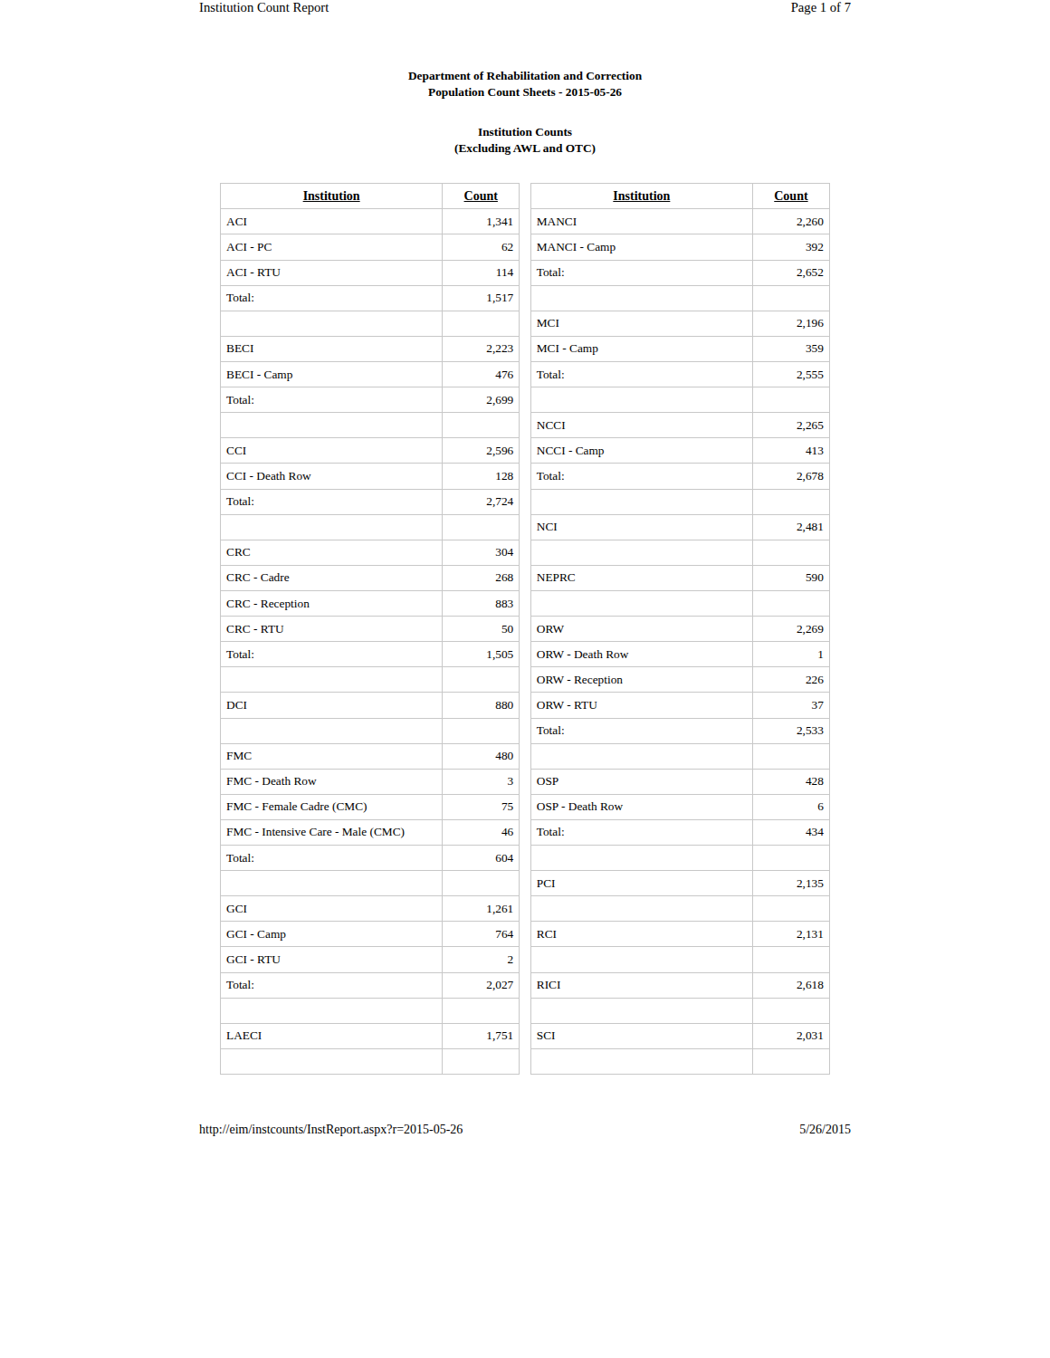Institution Count Report
Page 1 of 7
Department of Rehabilitation and Correction
Population Count Sheets - 2015-05-26
Institution Counts
(Excluding AWL and OTC)
| Institution | Count |
| --- | --- |
| ACI | 1,341 |
| ACI - PC | 62 |
| ACI - RTU | 114 |
| Total: | 1,517 |
| BECI | 2,223 |
| BECI - Camp | 476 |
| Total: | 2,699 |
| CCI | 2,596 |
| CCI - Death Row | 128 |
| Total: | 2,724 |
| CRC | 304 |
| CRC - Cadre | 268 |
| CRC - Reception | 883 |
| CRC - RTU | 50 |
| Total: | 1,505 |
| DCI | 880 |
| FMC | 480 |
| FMC - Death Row | 3 |
| FMC - Female Cadre (CMC) | 75 |
| FMC - Intensive Care - Male (CMC) | 46 |
| Total: | 604 |
| GCI | 1,261 |
| GCI - Camp | 764 |
| GCI - RTU | 2 |
| Total: | 2,027 |
| LAECI | 1,751 |
| Institution | Count |
| --- | --- |
| MANCI | 2,260 |
| MANCI - Camp | 392 |
| Total: | 2,652 |
| MCI | 2,196 |
| MCI - Camp | 359 |
| Total: | 2,555 |
| NCCI | 2,265 |
| NCCI - Camp | 413 |
| Total: | 2,678 |
| NCI | 2,481 |
| NEPRC | 590 |
| ORW | 2,269 |
| ORW - Death Row | 1 |
| ORW - Reception | 226 |
| ORW - RTU | 37 |
| Total: | 2,533 |
| OSP | 428 |
| OSP - Death Row | 6 |
| Total: | 434 |
| PCI | 2,135 |
| RCI | 2,131 |
| RICI | 2,618 |
| SCI | 2,031 |
http://eim/instcounts/InstReport.aspx?r=2015-05-26
5/26/2015